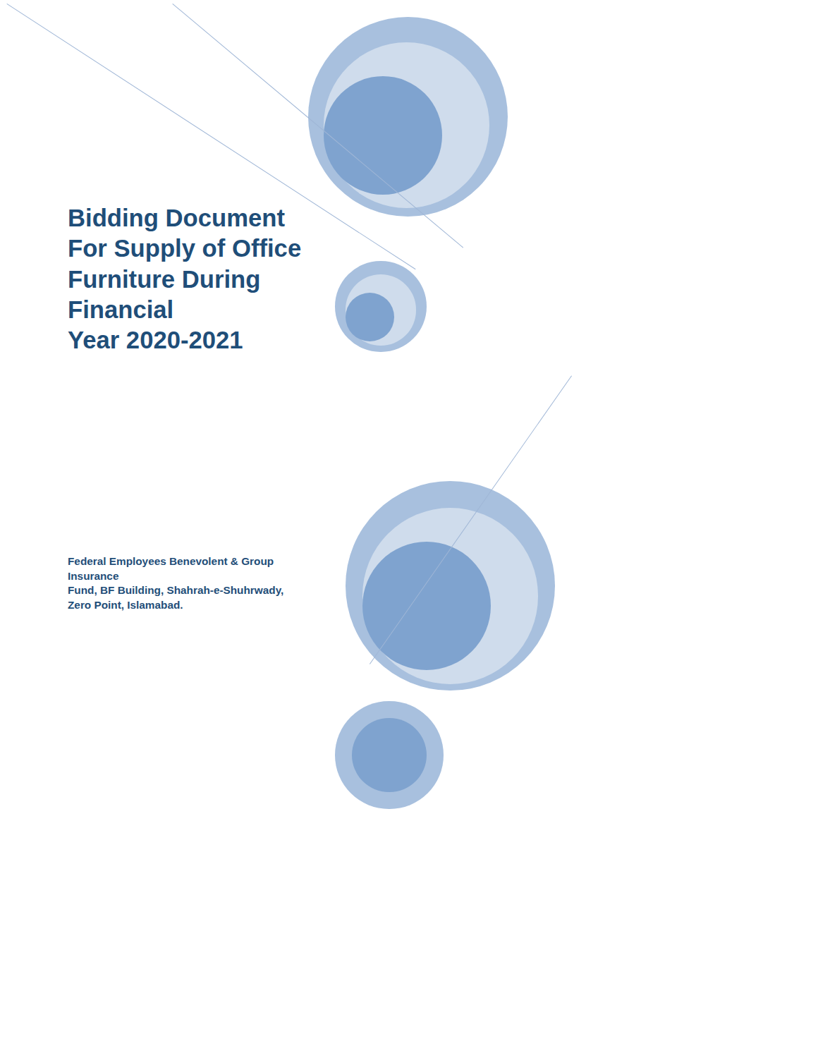Bidding Document
For Supply of Office
Furniture During Financial
Year 2020-2021
Federal Employees Benevolent & Group Insurance
Fund, BF Building, Shahrah-e-Shuhrwady,
Zero Point, Islamabad.